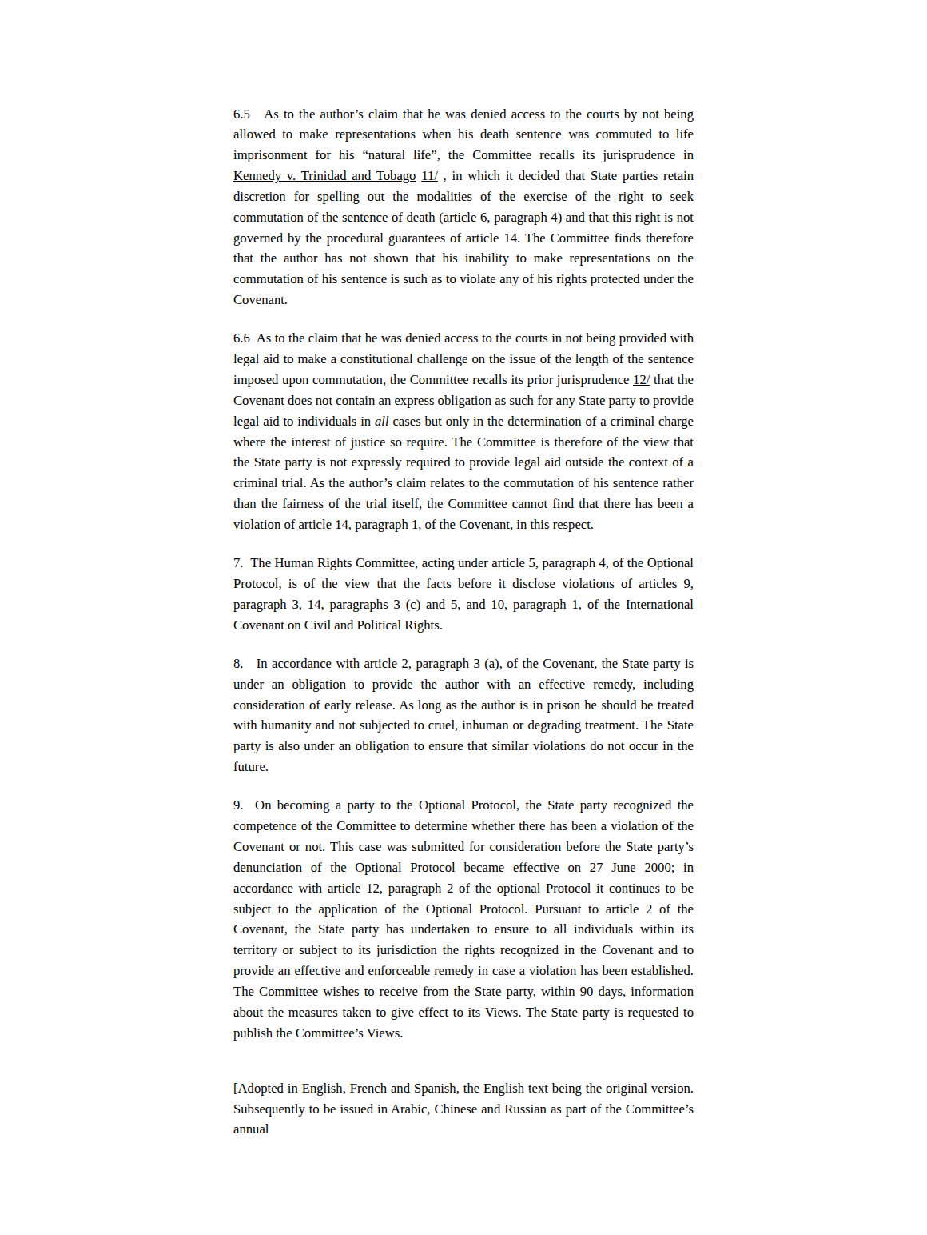6.5 As to the author’s claim that he was denied access to the courts by not being allowed to make representations when his death sentence was commuted to life imprisonment for his “natural life”, the Committee recalls its jurisprudence in Kennedy v. Trinidad and Tobago 11/ , in which it decided that State parties retain discretion for spelling out the modalities of the exercise of the right to seek commutation of the sentence of death (article 6, paragraph 4) and that this right is not governed by the procedural guarantees of article 14. The Committee finds therefore that the author has not shown that his inability to make representations on the commutation of his sentence is such as to violate any of his rights protected under the Covenant.
6.6 As to the claim that he was denied access to the courts in not being provided with legal aid to make a constitutional challenge on the issue of the length of the sentence imposed upon commutation, the Committee recalls its prior jurisprudence 12/ that the Covenant does not contain an express obligation as such for any State party to provide legal aid to individuals in all cases but only in the determination of a criminal charge where the interest of justice so require. The Committee is therefore of the view that the State party is not expressly required to provide legal aid outside the context of a criminal trial. As the author’s claim relates to the commutation of his sentence rather than the fairness of the trial itself, the Committee cannot find that there has been a violation of article 14, paragraph 1, of the Covenant, in this respect.
7. The Human Rights Committee, acting under article 5, paragraph 4, of the Optional Protocol, is of the view that the facts before it disclose violations of articles 9, paragraph 3, 14, paragraphs 3 (c) and 5, and 10, paragraph 1, of the International Covenant on Civil and Political Rights.
8. In accordance with article 2, paragraph 3 (a), of the Covenant, the State party is under an obligation to provide the author with an effective remedy, including consideration of early release. As long as the author is in prison he should be treated with humanity and not subjected to cruel, inhuman or degrading treatment. The State party is also under an obligation to ensure that similar violations do not occur in the future.
9. On becoming a party to the Optional Protocol, the State party recognized the competence of the Committee to determine whether there has been a violation of the Covenant or not. This case was submitted for consideration before the State party’s denunciation of the Optional Protocol became effective on 27 June 2000; in accordance with article 12, paragraph 2 of the optional Protocol it continues to be subject to the application of the Optional Protocol. Pursuant to article 2 of the Covenant, the State party has undertaken to ensure to all individuals within its territory or subject to its jurisdiction the rights recognized in the Covenant and to provide an effective and enforceable remedy in case a violation has been established. The Committee wishes to receive from the State party, within 90 days, information about the measures taken to give effect to its Views. The State party is requested to publish the Committee’s Views.
[Adopted in English, French and Spanish, the English text being the original version. Subsequently to be issued in Arabic, Chinese and Russian as part of the Committee’s annual